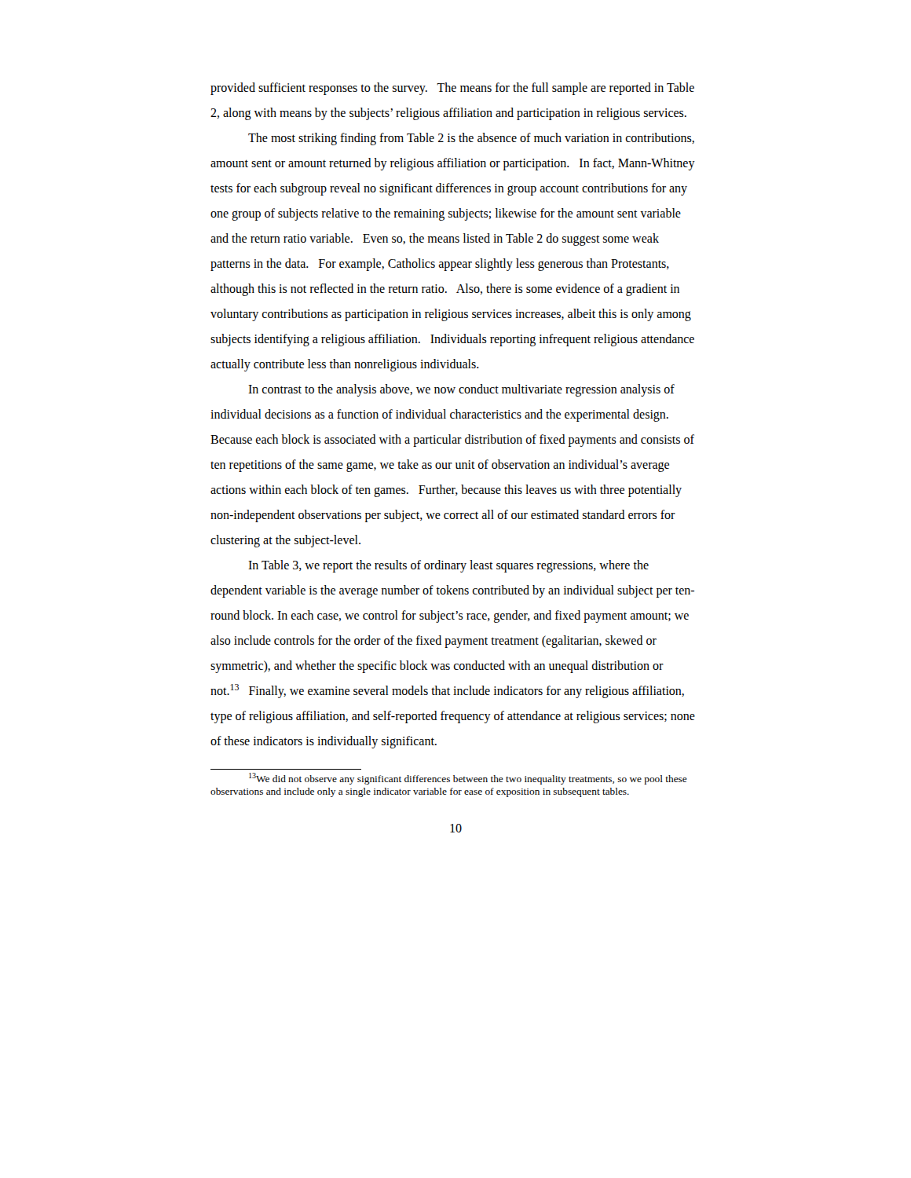provided sufficient responses to the survey. The means for the full sample are reported in Table 2, along with means by the subjects’ religious affiliation and participation in religious services.
The most striking finding from Table 2 is the absence of much variation in contributions, amount sent or amount returned by religious affiliation or participation. In fact, Mann-Whitney tests for each subgroup reveal no significant differences in group account contributions for any one group of subjects relative to the remaining subjects; likewise for the amount sent variable and the return ratio variable. Even so, the means listed in Table 2 do suggest some weak patterns in the data. For example, Catholics appear slightly less generous than Protestants, although this is not reflected in the return ratio. Also, there is some evidence of a gradient in voluntary contributions as participation in religious services increases, albeit this is only among subjects identifying a religious affiliation. Individuals reporting infrequent religious attendance actually contribute less than nonreligious individuals.
In contrast to the analysis above, we now conduct multivariate regression analysis of individual decisions as a function of individual characteristics and the experimental design. Because each block is associated with a particular distribution of fixed payments and consists of ten repetitions of the same game, we take as our unit of observation an individual’s average actions within each block of ten games. Further, because this leaves us with three potentially non-independent observations per subject, we correct all of our estimated standard errors for clustering at the subject-level.
In Table 3, we report the results of ordinary least squares regressions, where the dependent variable is the average number of tokens contributed by an individual subject per ten-round block. In each case, we control for subject’s race, gender, and fixed payment amount; we also include controls for the order of the fixed payment treatment (egalitarian, skewed or symmetric), and whether the specific block was conducted with an unequal distribution or not.13 Finally, we examine several models that include indicators for any religious affiliation, type of religious affiliation, and self-reported frequency of attendance at religious services; none of these indicators is individually significant.
13We did not observe any significant differences between the two inequality treatments, so we pool these observations and include only a single indicator variable for ease of exposition in subsequent tables.
10